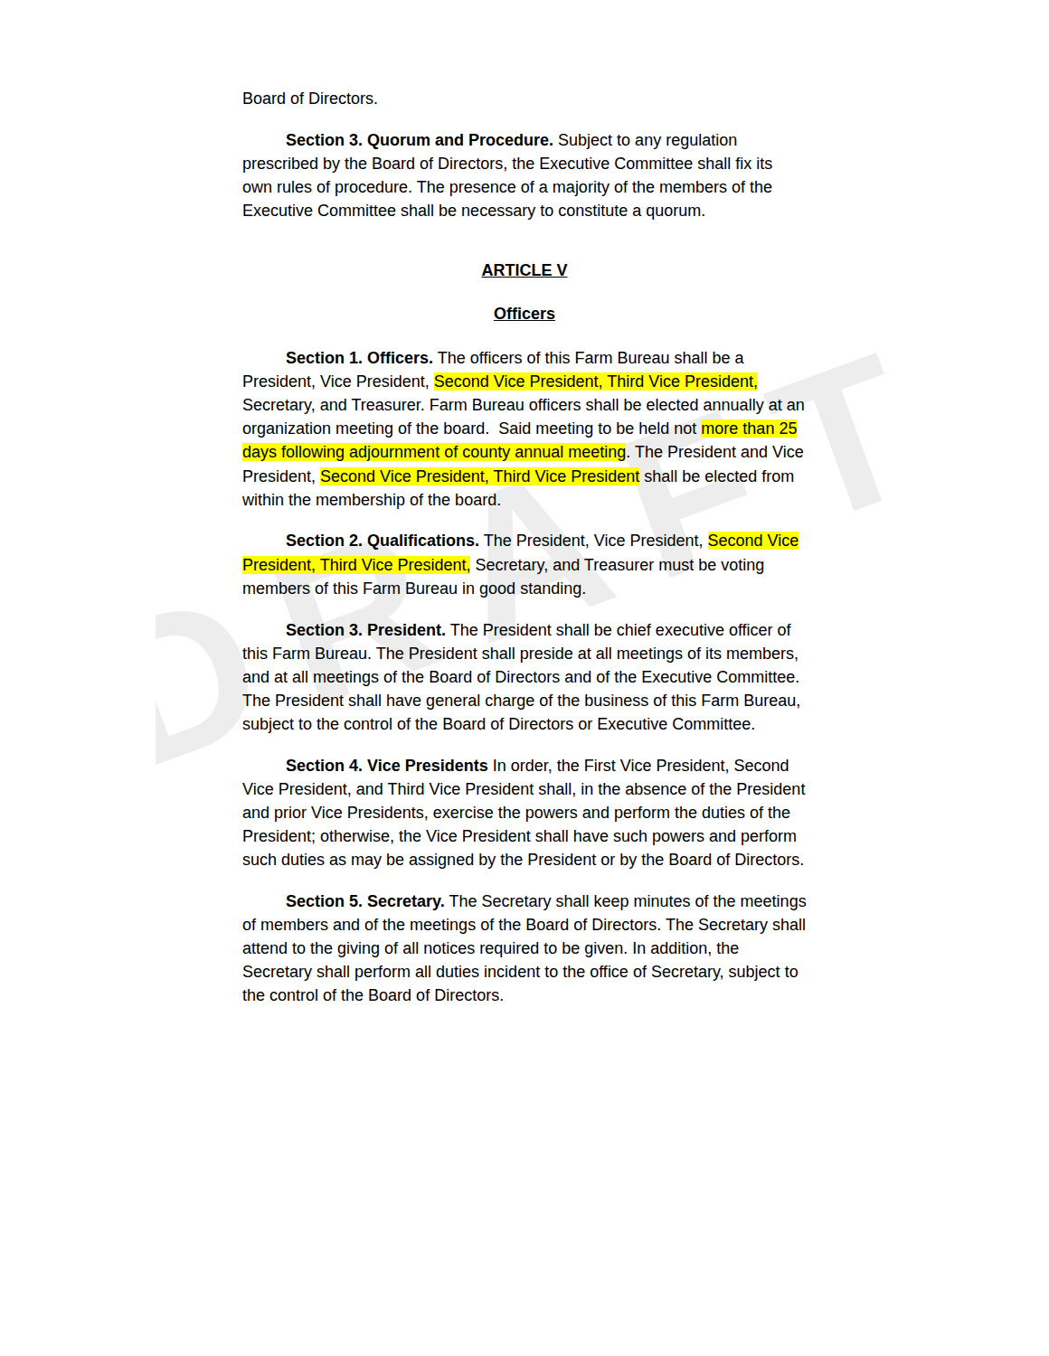DRAFT
Board of Directors.
Section 3. Quorum and Procedure. Subject to any regulation prescribed by the Board of Directors, the Executive Committee shall fix its own rules of procedure. The presence of a majority of the members of the Executive Committee shall be necessary to constitute a quorum.
ARTICLE V
Officers
Section 1. Officers. The officers of this Farm Bureau shall be a President, Vice President, Second Vice President, Third Vice President, Secretary, and Treasurer. Farm Bureau officers shall be elected annually at an organization meeting of the board. Said meeting to be held not more than 25 days following adjournment of county annual meeting. The President and Vice President, Second Vice President, Third Vice President shall be elected from within the membership of the board.
Section 2. Qualifications. The President, Vice President, Second Vice President, Third Vice President, Secretary, and Treasurer must be voting members of this Farm Bureau in good standing.
Section 3. President. The President shall be chief executive officer of this Farm Bureau. The President shall preside at all meetings of its members, and at all meetings of the Board of Directors and of the Executive Committee. The President shall have general charge of the business of this Farm Bureau, subject to the control of the Board of Directors or Executive Committee.
Section 4. Vice Presidents In order, the First Vice President, Second Vice President, and Third Vice President shall, in the absence of the President and prior Vice Presidents, exercise the powers and perform the duties of the President; otherwise, the Vice President shall have such powers and perform such duties as may be assigned by the President or by the Board of Directors.
Section 5. Secretary. The Secretary shall keep minutes of the meetings of members and of the meetings of the Board of Directors. The Secretary shall attend to the giving of all notices required to be given. In addition, the Secretary shall perform all duties incident to the office of Secretary, subject to the control of the Board of Directors.